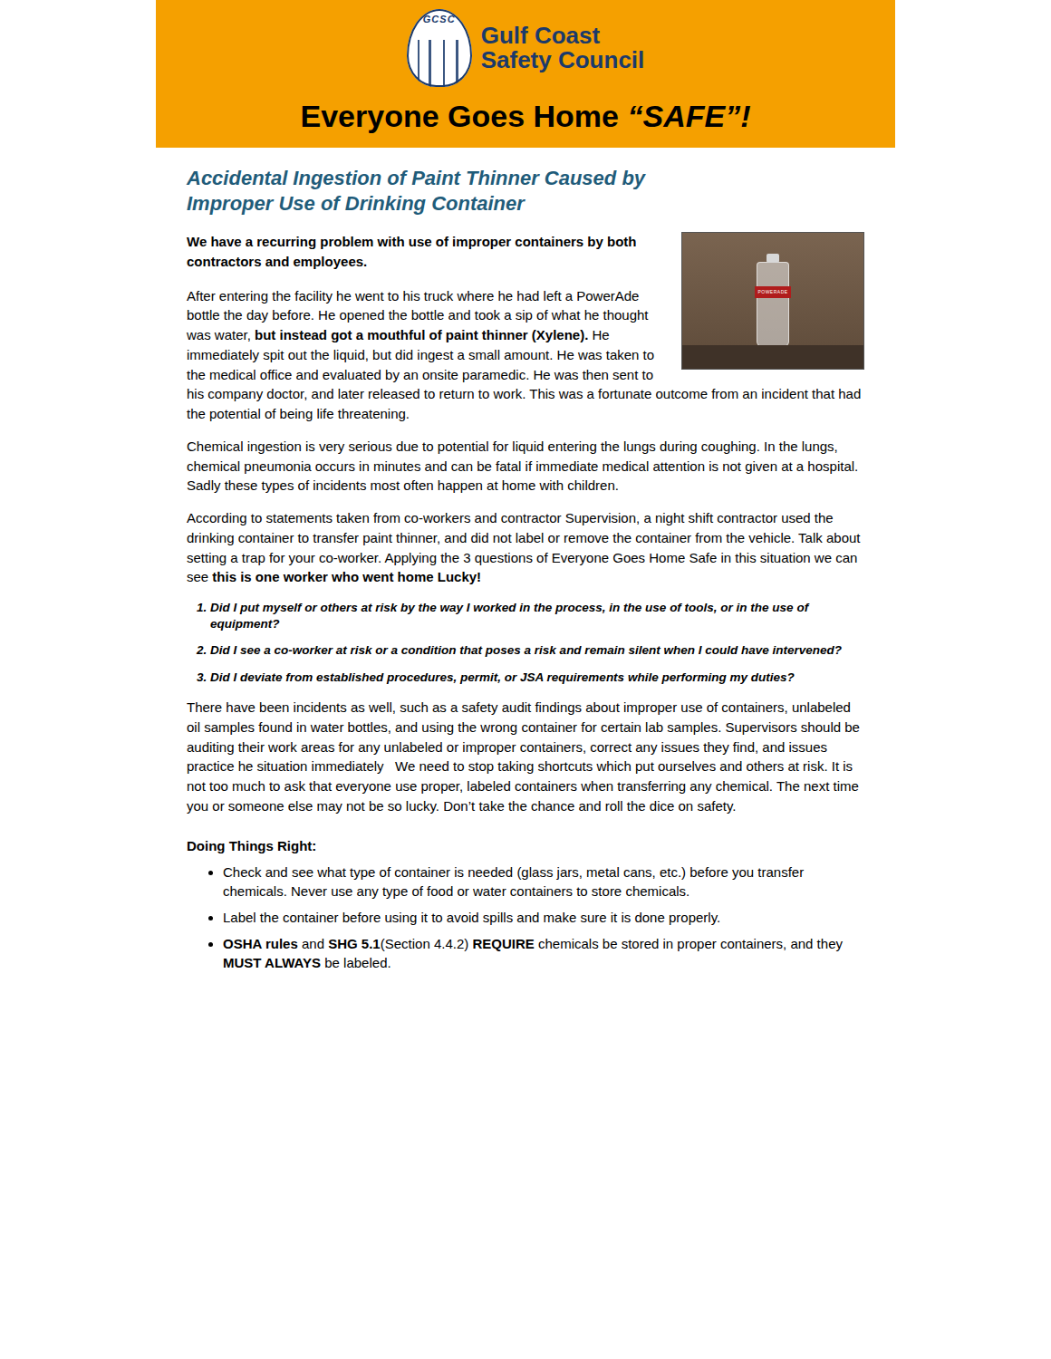Gulf Coast Safety Council
Everyone Goes Home “SAFE”!
Accidental Ingestion of Paint Thinner Caused by Improper Use of Drinking Container
We have a recurring problem with use of improper containers by both contractors and employees.
After entering the facility he went to his truck where he had left a PowerAde bottle the day before. He opened the bottle and took a sip of what he thought was water, but instead got a mouthful of paint thinner (Xylene). He immediately spit out the liquid, but did ingest a small amount. He was taken to the medical office and evaluated by an onsite paramedic. He was then sent to his company doctor, and later released to return to work. This was a fortunate outcome from an incident that had the potential of being life threatening.
Chemical ingestion is very serious due to potential for liquid entering the lungs during coughing. In the lungs, chemical pneumonia occurs in minutes and can be fatal if immediate medical attention is not given at a hospital. Sadly these types of incidents most often happen at home with children.
According to statements taken from co-workers and contractor Supervision, a night shift contractor used the drinking container to transfer paint thinner, and did not label or remove the container from the vehicle. Talk about setting a trap for your co-worker. Applying the 3 questions of Everyone Goes Home Safe in this situation we can see this is one worker who went home Lucky!
Did I put myself or others at risk by the way I worked in the process, in the use of tools, or in the use of equipment?
Did I see a co-worker at risk or a condition that poses a risk and remain silent when I could have intervened?
Did I deviate from established procedures, permit, or JSA requirements while performing my duties?
There have been incidents as well, such as a safety audit findings about improper use of containers, unlabeled oil samples found in water bottles, and using the wrong container for certain lab samples. Supervisors should be auditing their work areas for any unlabeled or improper containers, correct any issues they find, and issues practice he situation immediately We need to stop taking shortcuts which put ourselves and others at risk. It is not too much to ask that everyone use proper, labeled containers when transferring any chemical. The next time you or someone else may not be so lucky. Don’t take the chance and roll the dice on safety.
Doing Things Right:
Check and see what type of container is needed (glass jars, metal cans, etc.) before you transfer chemicals. Never use any type of food or water containers to store chemicals.
Label the container before using it to avoid spills and make sure it is done properly.
OSHA rules and SHG 5.1(Section 4.4.2) REQUIRE chemicals be stored in proper containers, and they MUST ALWAYS be labeled.